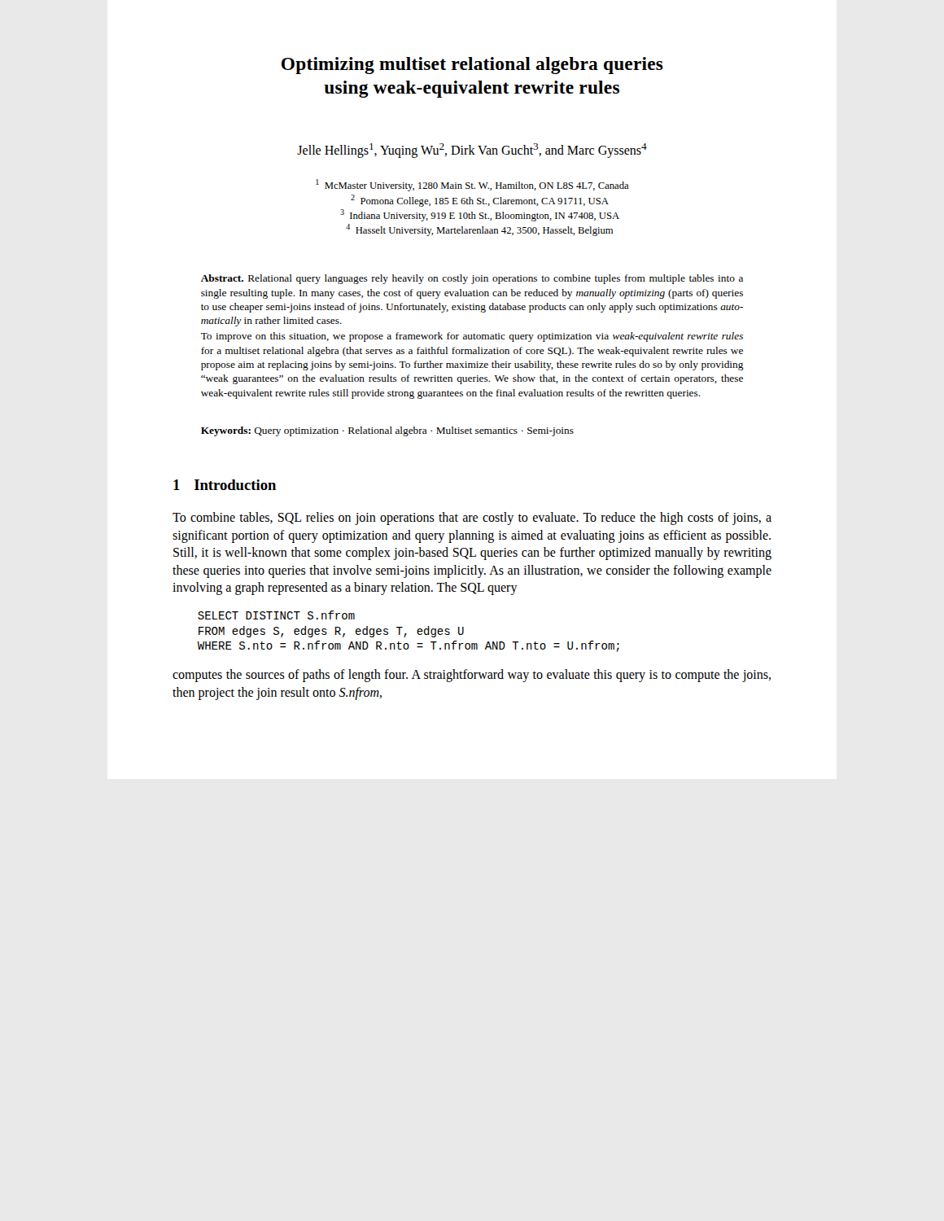Optimizing multiset relational algebra queries
using weak-equivalent rewrite rules
Jelle Hellings1, Yuqing Wu2, Dirk Van Gucht3, and Marc Gyssens4
1 McMaster University, 1280 Main St. W., Hamilton, ON L8S 4L7, Canada
2 Pomona College, 185 E 6th St., Claremont, CA 91711, USA
3 Indiana University, 919 E 10th St., Bloomington, IN 47408, USA
4 Hasselt University, Martelarenlaan 42, 3500, Hasselt, Belgium
Abstract. Relational query languages rely heavily on costly join operations to combine tuples from multiple tables into a single resulting tuple. In many cases, the cost of query evaluation can be reduced by manually optimizing (parts of) queries to use cheaper semi-joins instead of joins. Unfortunately, existing database products can only apply such optimizations automatically in rather limited cases.
To improve on this situation, we propose a framework for automatic query optimization via weak-equivalent rewrite rules for a multiset relational algebra (that serves as a faithful formalization of core SQL). The weak-equivalent rewrite rules we propose aim at replacing joins by semi-joins. To further maximize their usability, these rewrite rules do so by only providing “weak guarantees” on the evaluation results of rewritten queries. We show that, in the context of certain operators, these weak-equivalent rewrite rules still provide strong guarantees on the final evaluation results of the rewritten queries.
Keywords: Query optimization · Relational algebra · Multiset semantics · Semi-joins
1 Introduction
To combine tables, SQL relies on join operations that are costly to evaluate. To reduce the high costs of joins, a significant portion of query optimization and query planning is aimed at evaluating joins as efficient as possible. Still, it is well-known that some complex join-based SQL queries can be further optimized manually by rewriting these queries into queries that involve semi-joins implicitly. As an illustration, we consider the following example involving a graph represented as a binary relation. The SQL query
SELECT DISTINCT S.nfrom FROM edges S, edges R, edges T, edges U WHERE S.nto = R.nfrom AND R.nto = T.nfrom AND T.nto = U.nfrom;
computes the sources of paths of length four. A straightforward way to evaluate this query is to compute the joins, then project the join result onto S.nfrom,